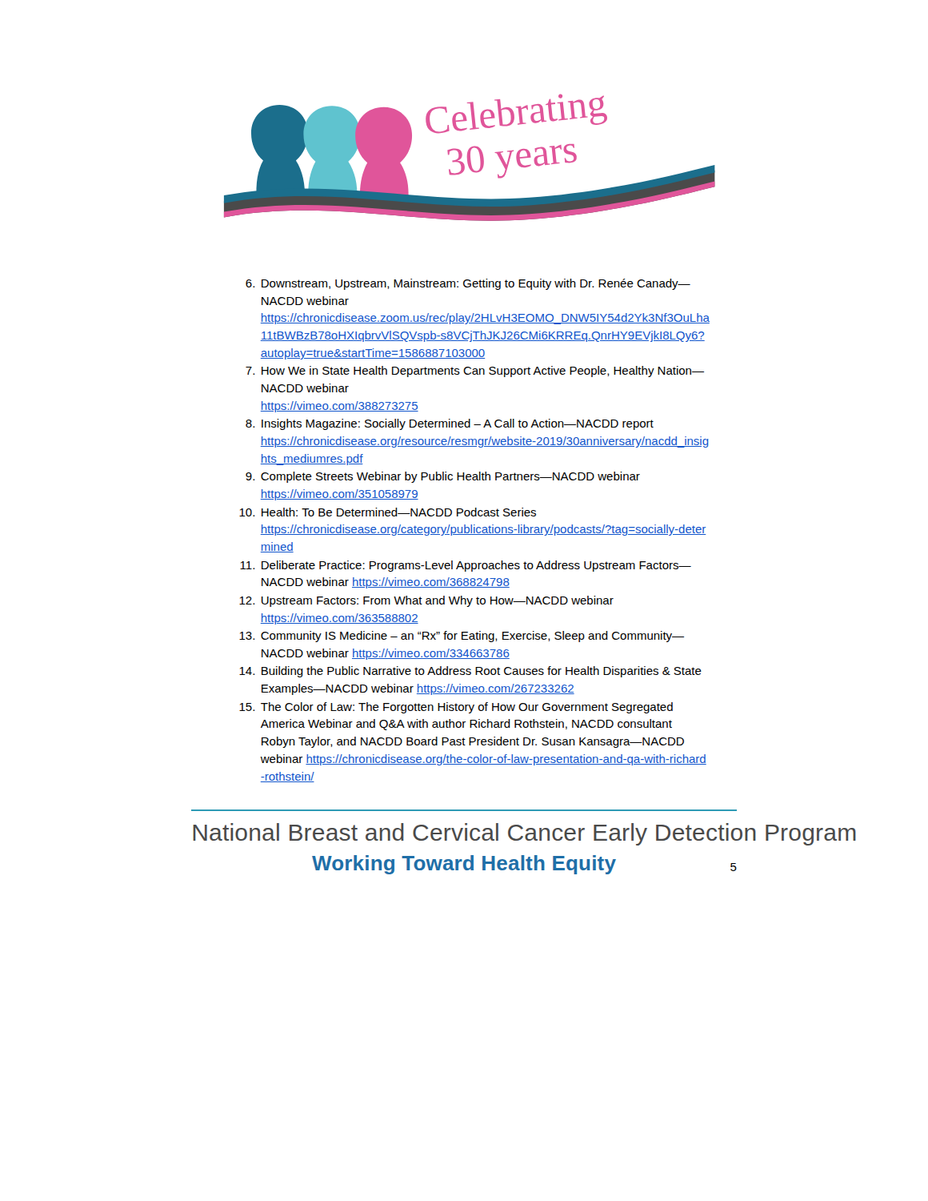Celebrating 30 years
Downstream, Upstream, Mainstream: Getting to Equity with Dr. Renée Canady—NACDD webinar https://chronicdisease.zoom.us/rec/play/2HLvH3EOMO_DNW5IY54d2Yk3Nf3OuLha11tBWBzB78oHXIqbrvVlSQVspb-s8VCjThJKJ26CMi6KRREq.QnrHY9EVjkI8LQy6?autoplay=true&startTime=1586887103000
How We in State Health Departments Can Support Active People, Healthy Nation—NACDD webinar https://vimeo.com/388273275
Insights Magazine: Socially Determined – A Call to Action—NACDD report https://chronicdisease.org/resource/resmgr/website-2019/30anniversary/nacdd_insights_mediumres.pdf
Complete Streets Webinar by Public Health Partners—NACDD webinar https://vimeo.com/351058979
Health: To Be Determined—NACDD Podcast Series https://chronicdisease.org/category/publications-library/podcasts/?tag=socially-determined
Deliberate Practice: Programs-Level Approaches to Address Upstream Factors—NACDD webinar https://vimeo.com/368824798
Upstream Factors: From What and Why to How—NACDD webinar https://vimeo.com/363588802
Community IS Medicine – an “Rx” for Eating, Exercise, Sleep and Community—NACDD webinar https://vimeo.com/334663786
Building the Public Narrative to Address Root Causes for Health Disparities & State Examples—NACDD webinar https://vimeo.com/267233262
The Color of Law: The Forgotten History of How Our Government Segregated America Webinar and Q&A with author Richard Rothstein, NACDD consultant Robyn Taylor, and NACDD Board Past President Dr. Susan Kansagra—NACDD webinar https://chronicdisease.org/the-color-of-law-presentation-and-qa-with-richard-rothstein/
National Breast and Cervical Cancer Early Detection Program
Working Toward Health Equity
5